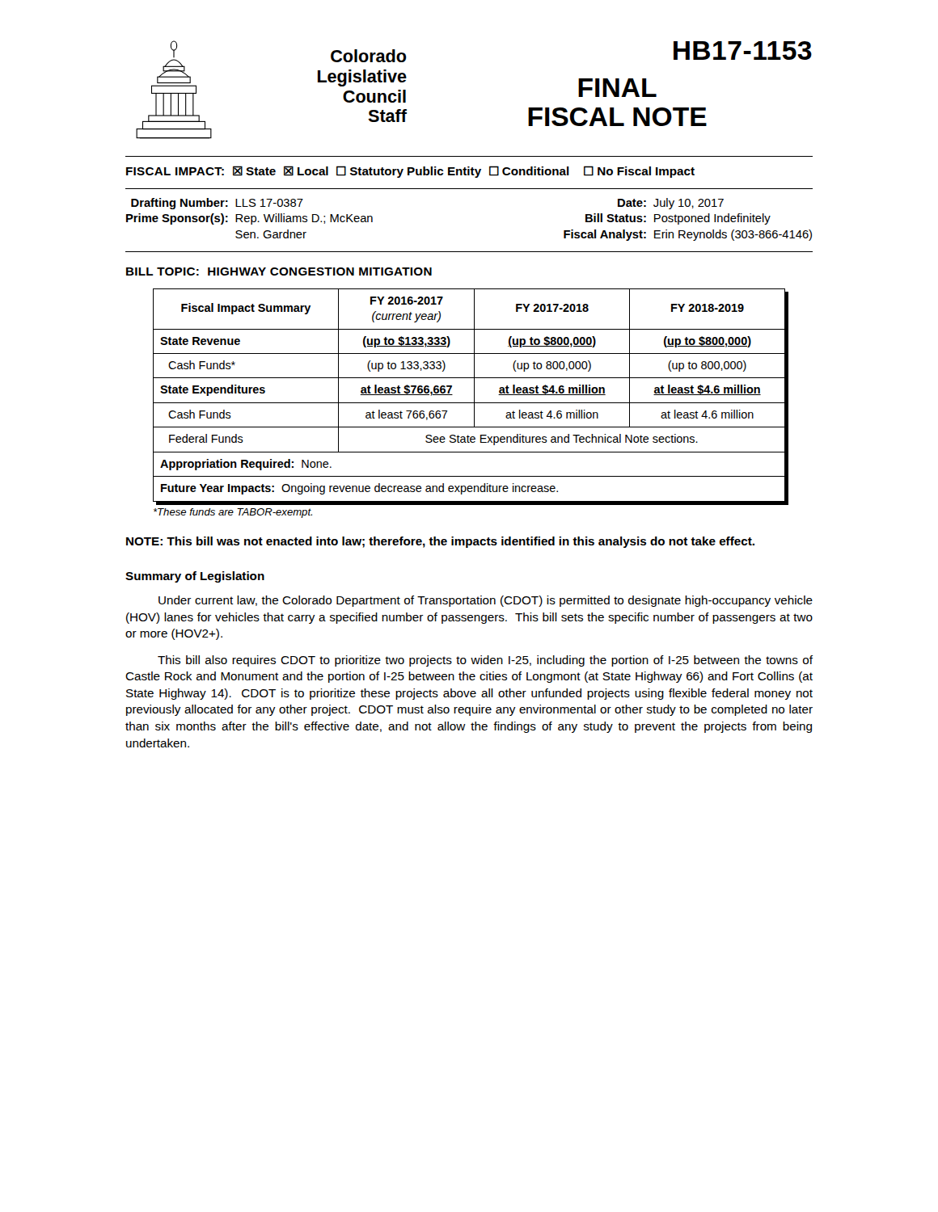Colorado
Legislative
Council
Staff
HB17-1153
FINAL
FISCAL NOTE
FISCAL IMPACT: ☒ State ☒ Local ☐ Statutory Public Entity ☐ Conditional ☐ No Fiscal Impact
Drafting Number:
LLS 17-0387
Prime Sponsor(s):
Rep. Williams D.; McKean
Sen. Gardner
Date:
July 10, 2017
Bill Status:
Postponed Indefinitely
Fiscal Analyst:
Erin Reynolds (303-866-4146)
BILL TOPIC: HIGHWAY CONGESTION MITIGATION
| Fiscal Impact Summary | FY 2016-2017 (current year) | FY 2017-2018 | FY 2018-2019 |
| --- | --- | --- | --- |
| State Revenue | (up to $133,333) | (up to $800,000) | (up to $800,000) |
| Cash Funds* | (up to 133,333) | (up to 800,000) | (up to 800,000) |
| State Expenditures | at least $766,667 | at least $4.6 million | at least $4.6 million |
| Cash Funds | at least 766,667 | at least 4.6 million | at least 4.6 million |
| Federal Funds | See State Expenditures and Technical Note sections. |
| Appropriation Required: None. |
| Future Year Impacts: Ongoing revenue decrease and expenditure increase. |
*These funds are TABOR-exempt.
NOTE: This bill was not enacted into law; therefore, the impacts identified in this analysis do not take effect.
Summary of Legislation
Under current law, the Colorado Department of Transportation (CDOT) is permitted to designate high-occupancy vehicle (HOV) lanes for vehicles that carry a specified number of passengers. This bill sets the specific number of passengers at two or more (HOV2+).
This bill also requires CDOT to prioritize two projects to widen I-25, including the portion of I-25 between the towns of Castle Rock and Monument and the portion of I-25 between the cities of Longmont (at State Highway 66) and Fort Collins (at State Highway 14). CDOT is to prioritize these projects above all other unfunded projects using flexible federal money not previously allocated for any other project. CDOT must also require any environmental or other study to be completed no later than six months after the bill's effective date, and not allow the findings of any study to prevent the projects from being undertaken.